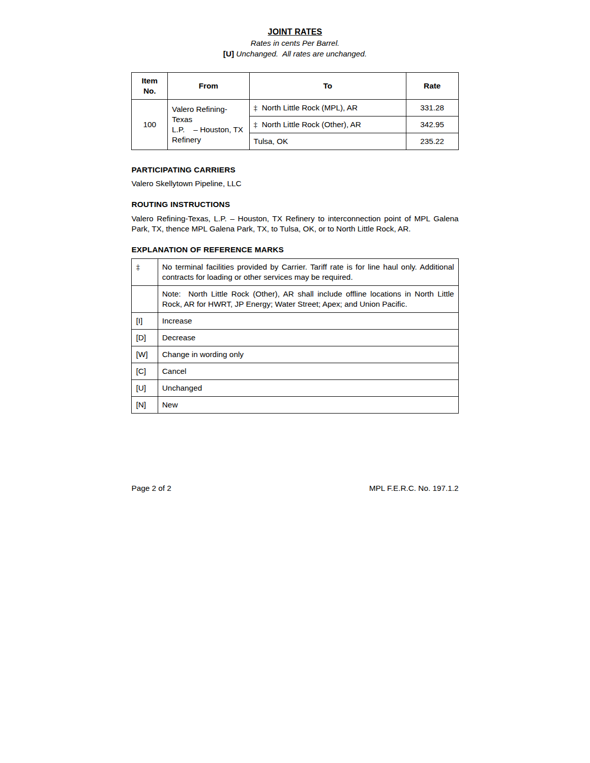JOINT RATES
Rates in cents Per Barrel.
[U] Unchanged. All rates are unchanged.
| Item No. | From | To | Rate |
| --- | --- | --- | --- |
| 100 | Valero Refining-Texas L.P. – Houston, TX Refinery | ‡ North Little Rock (MPL), AR | 331.28 |
| ‡ North Little Rock (Other), AR | 342.95 |
| Tulsa, OK | 235.22 |
PARTICIPATING CARRIERS
Valero Skellytown Pipeline, LLC
ROUTING INSTRUCTIONS
Valero Refining-Texas, L.P. – Houston, TX Refinery to interconnection point of MPL Galena Park, TX, thence MPL Galena Park, TX, to Tulsa, OK, or to North Little Rock, AR.
EXPLANATION OF REFERENCE MARKS
| ‡ | No terminal facilities provided by Carrier. Tariff rate is for line haul only. Additional contracts for loading or other services may be required. |
| | Note: North Little Rock (Other), AR shall include offline locations in North Little Rock, AR for HWRT, JP Energy; Water Street; Apex; and Union Pacific. |
| [I] | Increase |
| [D] | Decrease |
| [W] | Change in wording only |
| [C] | Cancel |
| [U] | Unchanged |
| [N] | New |
Page 2 of 2 MPL F.E.R.C. No. 197.1.2